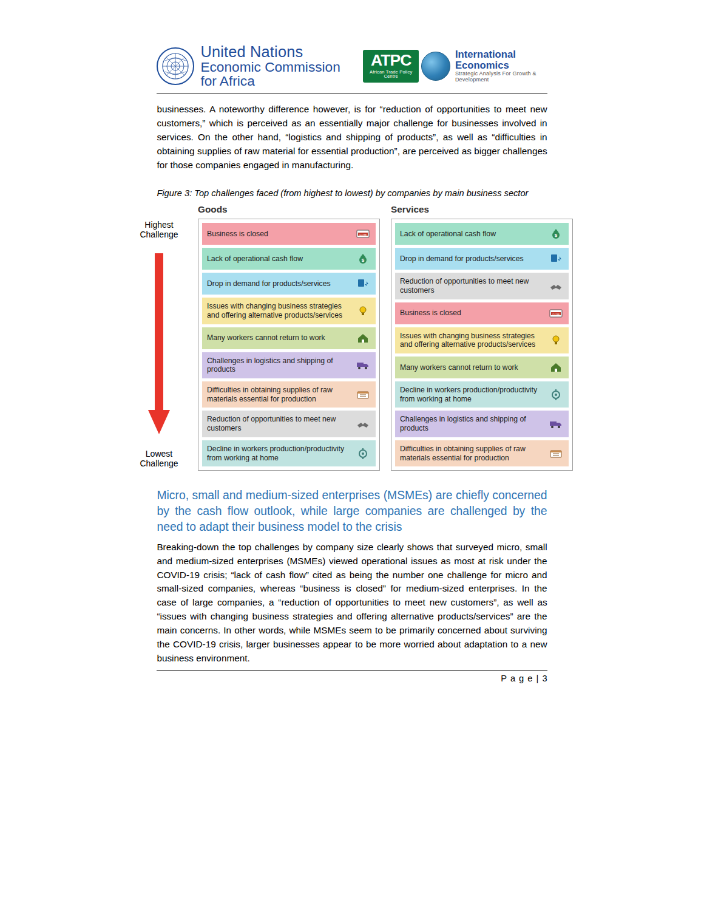United Nations
Economic Commission for Africa
ATPC African Trade Policy Centre
International Economics
Strategic Analysis For Growth & Development
businesses. A noteworthy difference however, is for “reduction of opportunities to meet new customers,” which is perceived as an essentially major challenge for businesses involved in services. On the other hand, “logistics and shipping of products”, as well as “difficulties in obtaining supplies of raw material for essential production”, are perceived as bigger challenges for those companies engaged in manufacturing.
Figure 3: Top challenges faced (from highest to lowest) by companies by main business sector
Highest
Challenge
Lowest
Challenge
Goods
Business is closed CLOSE
Lack of operational cash flow $
Drop in demand for products/services
Issues with changing business strategies and offering alternative products/services
Many workers cannot return to work
Challenges in logistics and shipping of products
Difficulties in obtaining supplies of raw materials essential for production
Reduction of opportunities to meet new customers
Decline in workers production/productivity from working at home
Services
Lack of operational cash flow $
Drop in demand for products/services
Reduction of opportunities to meet new customers
Business is closed CLOSE
Issues with changing business strategies and offering alternative products/services
Many workers cannot return to work
Decline in workers production/productivity from working at home
Challenges in logistics and shipping of products
Difficulties in obtaining supplies of raw materials essential for production
Micro, small and medium-sized enterprises (MSMEs) are chiefly concerned by the cash flow outlook, while large companies are challenged by the need to adapt their business model to the crisis
Breaking-down the top challenges by company size clearly shows that surveyed micro, small and medium-sized enterprises (MSMEs) viewed operational issues as most at risk under the COVID-19 crisis; “lack of cash flow” cited as being the number one challenge for micro and small-sized companies, whereas “business is closed” for medium-sized enterprises. In the case of large companies, a “reduction of opportunities to meet new customers”, as well as “issues with changing business strategies and offering alternative products/services” are the main concerns. In other words, while MSMEs seem to be primarily concerned about surviving the COVID-19 crisis, larger businesses appear to be more worried about adaptation to a new business environment.
P a g e | 3